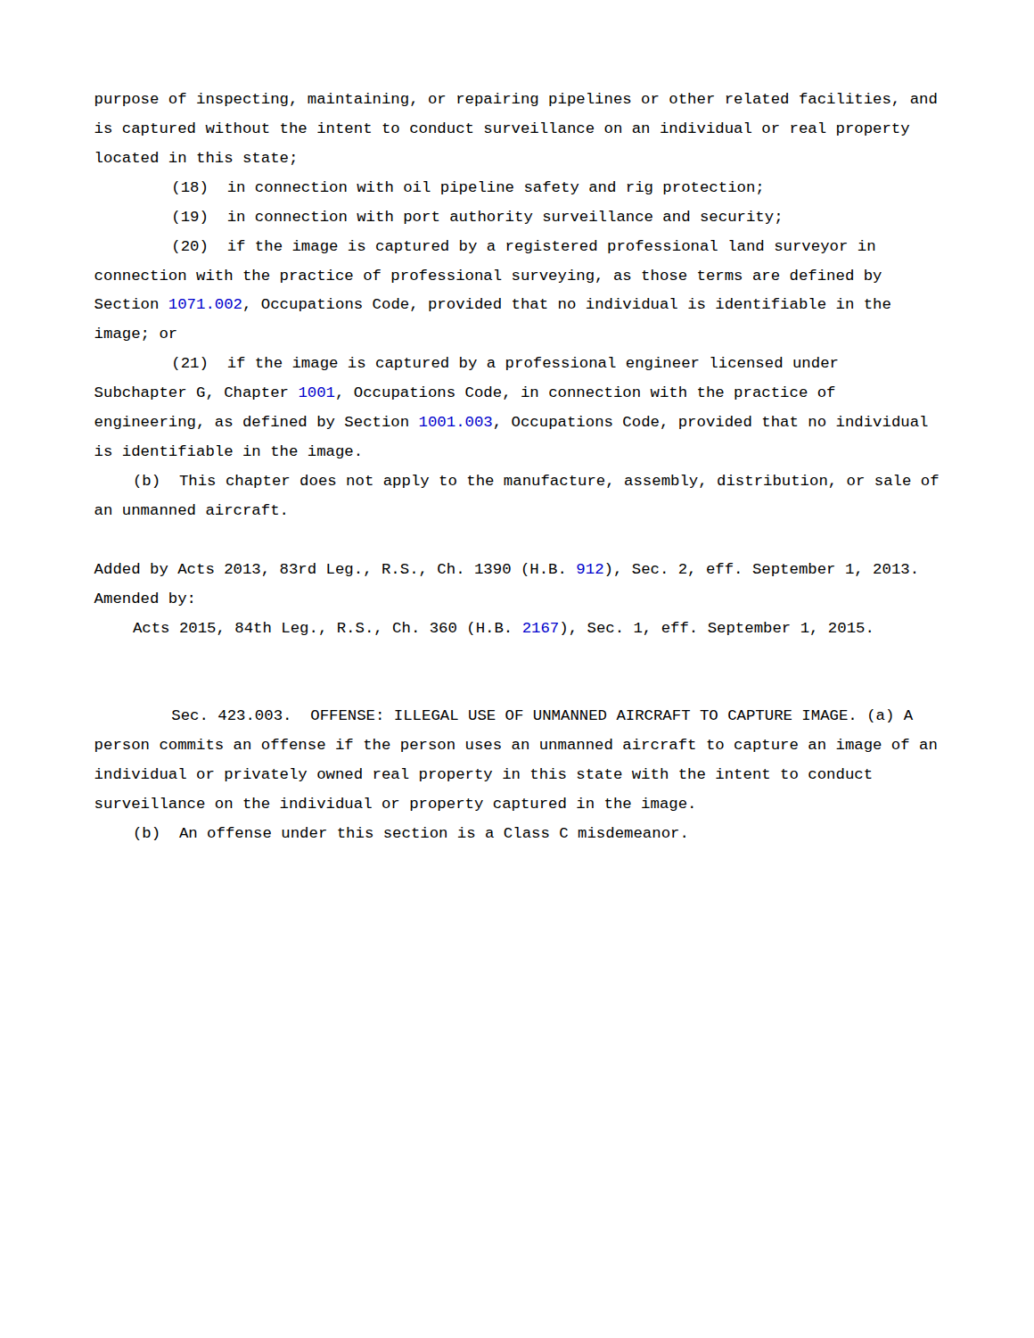purpose of inspecting, maintaining, or repairing pipelines or other related facilities, and is captured without the intent to conduct surveillance on an individual or real property located in this state;
(18) in connection with oil pipeline safety and rig protection;
(19) in connection with port authority surveillance and security;
(20) if the image is captured by a registered professional land surveyor in connection with the practice of professional surveying, as those terms are defined by Section 1071.002, Occupations Code, provided that no individual is identifiable in the image; or
(21) if the image is captured by a professional engineer licensed under Subchapter G, Chapter 1001, Occupations Code, in connection with the practice of engineering, as defined by Section 1001.003, Occupations Code, provided that no individual is identifiable in the image.
(b) This chapter does not apply to the manufacture, assembly, distribution, or sale of an unmanned aircraft.
Added by Acts 2013, 83rd Leg., R.S., Ch. 1390 (H.B. 912), Sec. 2, eff. September 1, 2013.
Amended by:
Acts 2015, 84th Leg., R.S., Ch. 360 (H.B. 2167), Sec. 1, eff. September 1, 2015.
Sec. 423.003. OFFENSE: ILLEGAL USE OF UNMANNED AIRCRAFT TO CAPTURE IMAGE. (a) A person commits an offense if the person uses an unmanned aircraft to capture an image of an individual or privately owned real property in this state with the intent to conduct surveillance on the individual or property captured in the image.
(b) An offense under this section is a Class C misdemeanor.